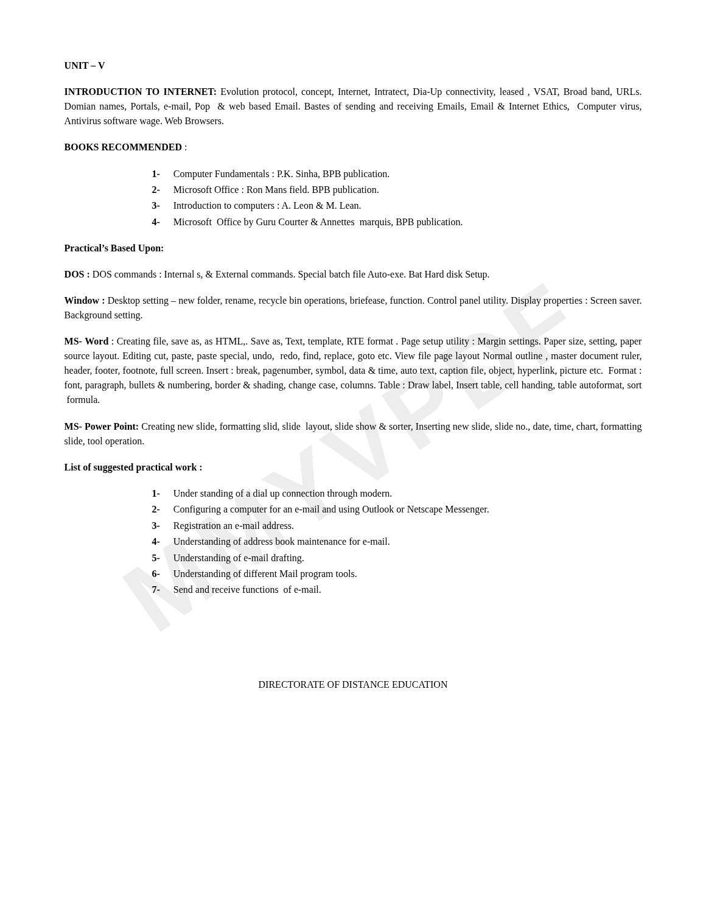MMYVPDF
UNIT – V
INTRODUCTION TO INTERNET: Evolution protocol, concept, Internet, Intratect, Dia-Up connectivity, leased , VSAT, Broad band, URLs. Domian names, Portals, e-mail, Pop & web based Email. Bastes of sending and receiving Emails, Email & Internet Ethics, Computer virus, Antivirus software wage. Web Browsers.
BOOKS RECOMMENDED :
Computer Fundamentals : P.K. Sinha, BPB publication.
Microsoft Office : Ron Mans field. BPB publication.
Introduction to computers : A. Leon & M. Lean.
Microsoft Office by Guru Courter & Annettes marquis, BPB publication.
Practical’s Based Upon:
DOS : DOS commands : Internal s, & External commands. Special batch file Auto-exe. Bat Hard disk Setup.
Window : Desktop setting – new folder, rename, recycle bin operations, briefease, function. Control panel utility. Display properties : Screen saver. Background setting.
MS- Word : Creating file, save as, as HTML,. Save as, Text, template, RTE format . Page setup utility : Margin settings. Paper size, setting, paper source layout. Editing cut, paste, paste special, undo, redo, find, replace, goto etc. View file page layout Normal outline , master document ruler, header, footer, footnote, full screen. Insert : break, pagenumber, symbol, data & time, auto text, caption file, object, hyperlink, picture etc. Format : font, paragraph, bullets & numbering, border & shading, change case, columns. Table : Draw label, Insert table, cell handing, table autoformat, sort formula.
MS- Power Point: Creating new slide, formatting slid, slide layout, slide show & sorter, Inserting new slide, slide no., date, time, chart, formatting slide, tool operation.
List of suggested practical work :
Under standing of a dial up connection through modern.
Configuring a computer for an e-mail and using Outlook or Netscape Messenger.
Registration an e-mail address.
Understanding of address book maintenance for e-mail.
Understanding of e-mail drafting.
Understanding of different Mail program tools.
Send and receive functions of e-mail.
DIRECTORATE OF DISTANCE EDUCATION